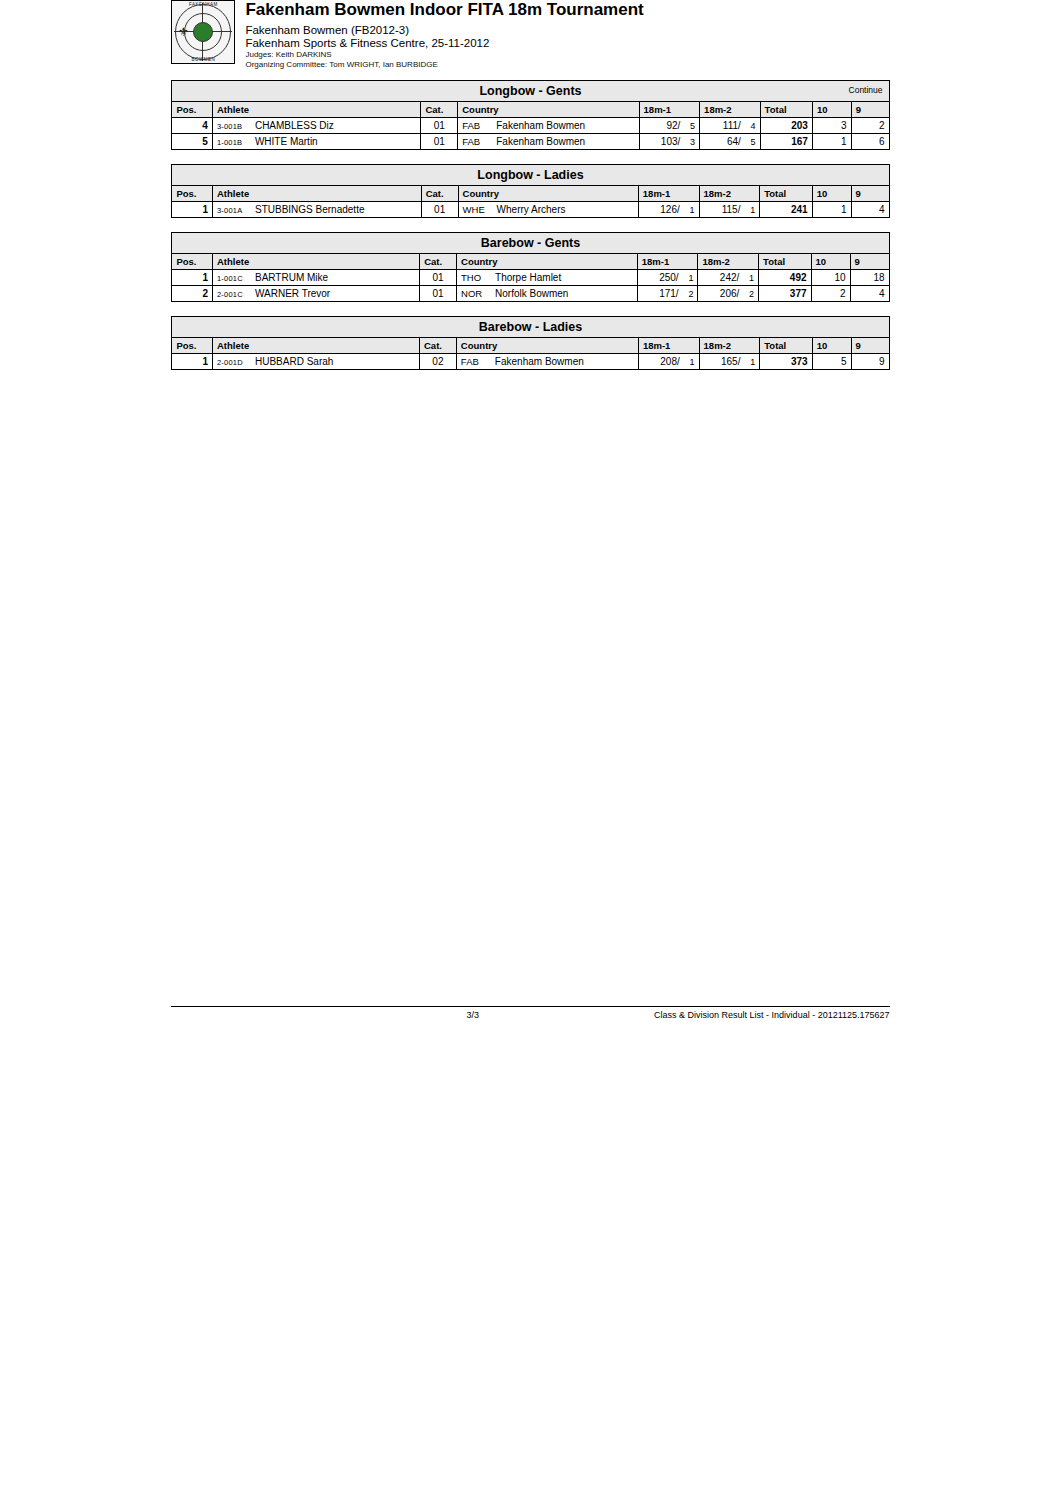FAKENHAM
⚜
BOWMEN
Fakenham Bowmen Indoor FITA 18m Tournament
Fakenham Bowmen (FB2012-3)
Fakenham Sports & Fitness Centre, 25-11-2012
Judges: Keith DARKINS
Organizing Committee: Tom WRIGHT, Ian BURBIDGE
Longbow - Gents Continue
| Pos. | Athlete | Cat. | Country | 18m-1 | 18m-2 | Total | 10 | 9 |
| --- | --- | --- | --- | --- | --- | --- | --- | --- |
| 4 | 3-001B CHAMBLESS Diz | 01 | FAB Fakenham Bowmen | 92/ 5 | 111/ 4 | 203 | 3 | 2 |
| 5 | 1-001B WHITE Martin | 01 | FAB Fakenham Bowmen | 103/ 3 | 64/ 5 | 167 | 1 | 6 |
Longbow - Ladies
| Pos. | Athlete | Cat. | Country | 18m-1 | 18m-2 | Total | 10 | 9 |
| --- | --- | --- | --- | --- | --- | --- | --- | --- |
| 1 | 3-001A STUBBINGS Bernadette | 01 | WHE Wherry Archers | 126/ 1 | 115/ 1 | 241 | 1 | 4 |
Barebow - Gents
| Pos. | Athlete | Cat. | Country | 18m-1 | 18m-2 | Total | 10 | 9 |
| --- | --- | --- | --- | --- | --- | --- | --- | --- |
| 1 | 1-001C BARTRUM Mike | 01 | THO Thorpe Hamlet | 250/ 1 | 242/ 1 | 492 | 10 | 18 |
| 2 | 2-001C WARNER Trevor | 01 | NOR Norfolk Bowmen | 171/ 2 | 206/ 2 | 377 | 2 | 4 |
Barebow - Ladies
| Pos. | Athlete | Cat. | Country | 18m-1 | 18m-2 | Total | 10 | 9 |
| --- | --- | --- | --- | --- | --- | --- | --- | --- |
| 1 | 2-001D HUBBARD Sarah | 02 | FAB Fakenham Bowmen | 208/ 1 | 165/ 1 | 373 | 5 | 9 |
3/3
Class & Division Result List - Individual - 20121125.175627